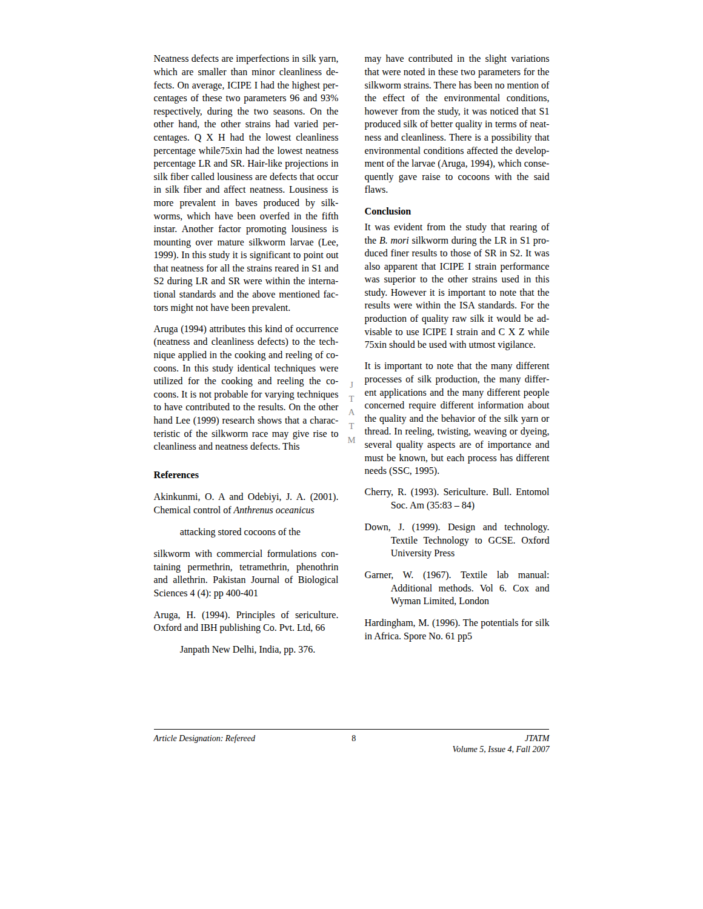J T A T M
Neatness defects are imperfections in silk yarn, which are smaller than minor cleanliness defects. On average, ICIPE I had the highest percentages of these two parameters 96 and 93% respectively, during the two seasons. On the other hand, the other strains had varied percentages. Q X H had the lowest cleanliness percentage while75xin had the lowest neatness percentage LR and SR. Hair-like projections in silk fiber called lousiness are defects that occur in silk fiber and affect neatness. Lousiness is more prevalent in baves produced by silkworms, which have been overfed in the fifth instar. Another factor promoting lousiness is mounting over mature silkworm larvae (Lee, 1999). In this study it is significant to point out that neatness for all the strains reared in S1 and S2 during LR and SR were within the international standards and the above mentioned factors might not have been prevalent.
Aruga (1994) attributes this kind of occurrence (neatness and cleanliness defects) to the technique applied in the cooking and reeling of cocoons. In this study identical techniques were utilized for the cooking and reeling the cocoons. It is not probable for varying techniques to have contributed to the results. On the other hand Lee (1999) research shows that a characteristic of the silkworm race may give rise to cleanliness and neatness defects. This
References
Akinkunmi, O. A and Odebiyi, J. A. (2001). Chemical control of Anthrenus oceanicus
attacking stored cocoons of the
silkworm with commercial formulations containing permethrin, tetramethrin, phenothrin and allethrin. Pakistan Journal of Biological Sciences 4 (4): pp 400-401
Aruga, H. (1994). Principles of sericulture. Oxford and IBH publishing Co. Pvt. Ltd, 66
Janpath New Delhi, India, pp. 376.
may have contributed in the slight variations that were noted in these two parameters for the silkworm strains. There has been no mention of the effect of the environmental conditions, however from the study, it was noticed that S1 produced silk of better quality in terms of neatness and cleanliness. There is a possibility that environmental conditions affected the development of the larvae (Aruga, 1994), which consequently gave raise to cocoons with the said flaws.
Conclusion
It was evident from the study that rearing of the B. mori silkworm during the LR in S1 produced finer results to those of SR in S2. It was also apparent that ICIPE I strain performance was superior to the other strains used in this study. However it is important to note that the results were within the ISA standards. For the production of quality raw silk it would be advisable to use ICIPE I strain and C X Z while 75xin should be used with utmost vigilance.
It is important to note that the many different processes of silk production, the many different applications and the many different people concerned require different information about the quality and the behavior of the silk yarn or thread. In reeling, twisting, weaving or dyeing, several quality aspects are of importance and must be known, but each process has different needs (SSC, 1995).
Cherry, R. (1993). Sericulture. Bull. Entomol Soc. Am (35:83 – 84)
Down, J. (1999). Design and technology. Textile Technology to GCSE. Oxford University Press
Garner, W. (1967). Textile lab manual: Additional methods. Vol 6. Cox and Wyman Limited, London
Hardingham, M. (1996). The potentials for silk in Africa. Spore No. 61 pp5
Article Designation: Refereed
8
JTATM
Volume 5, Issue 4, Fall 2007